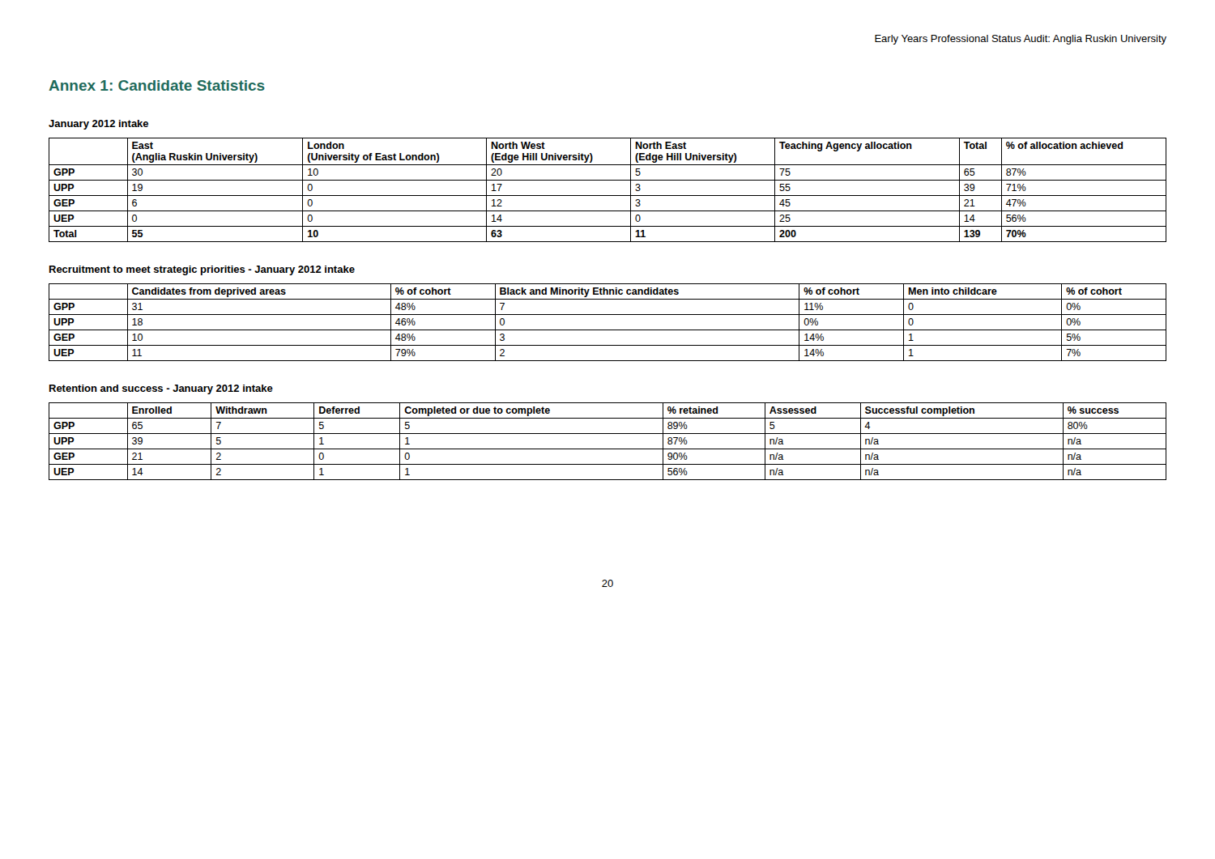Early Years Professional Status Audit: Anglia Ruskin University
Annex 1: Candidate Statistics
January 2012 intake
| | East (Anglia Ruskin University) | London (University of East London) | North West (Edge Hill University) | North East (Edge Hill University) | Teaching Agency allocation | Total | % of allocation achieved |
| --- | --- | --- | --- | --- | --- | --- | --- |
| GPP | 30 | 10 | 20 | 5 | 75 | 65 | 87% |
| UPP | 19 | 0 | 17 | 3 | 55 | 39 | 71% |
| GEP | 6 | 0 | 12 | 3 | 45 | 21 | 47% |
| UEP | 0 | 0 | 14 | 0 | 25 | 14 | 56% |
| Total | 55 | 10 | 63 | 11 | 200 | 139 | 70% |
Recruitment to meet strategic priorities - January 2012 intake
| | Candidates from deprived areas | % of cohort | Black and Minority Ethnic candidates | % of cohort | Men into childcare | % of cohort |
| --- | --- | --- | --- | --- | --- | --- |
| GPP | 31 | 48% | 7 | 11% | 0 | 0% |
| UPP | 18 | 46% | 0 | 0% | 0 | 0% |
| GEP | 10 | 48% | 3 | 14% | 1 | 5% |
| UEP | 11 | 79% | 2 | 14% | 1 | 7% |
Retention and success - January 2012 intake
| | Enrolled | Withdrawn | Deferred | Completed or due to complete | % retained | Assessed | Successful completion | % success |
| --- | --- | --- | --- | --- | --- | --- | --- | --- |
| GPP | 65 | 7 | 5 | 5 | 89% | 5 | 4 | 80% |
| UPP | 39 | 5 | 1 | 1 | 87% | n/a | n/a | n/a |
| GEP | 21 | 2 | 0 | 0 | 90% | n/a | n/a | n/a |
| UEP | 14 | 2 | 1 | 1 | 56% | n/a | n/a | n/a |
20